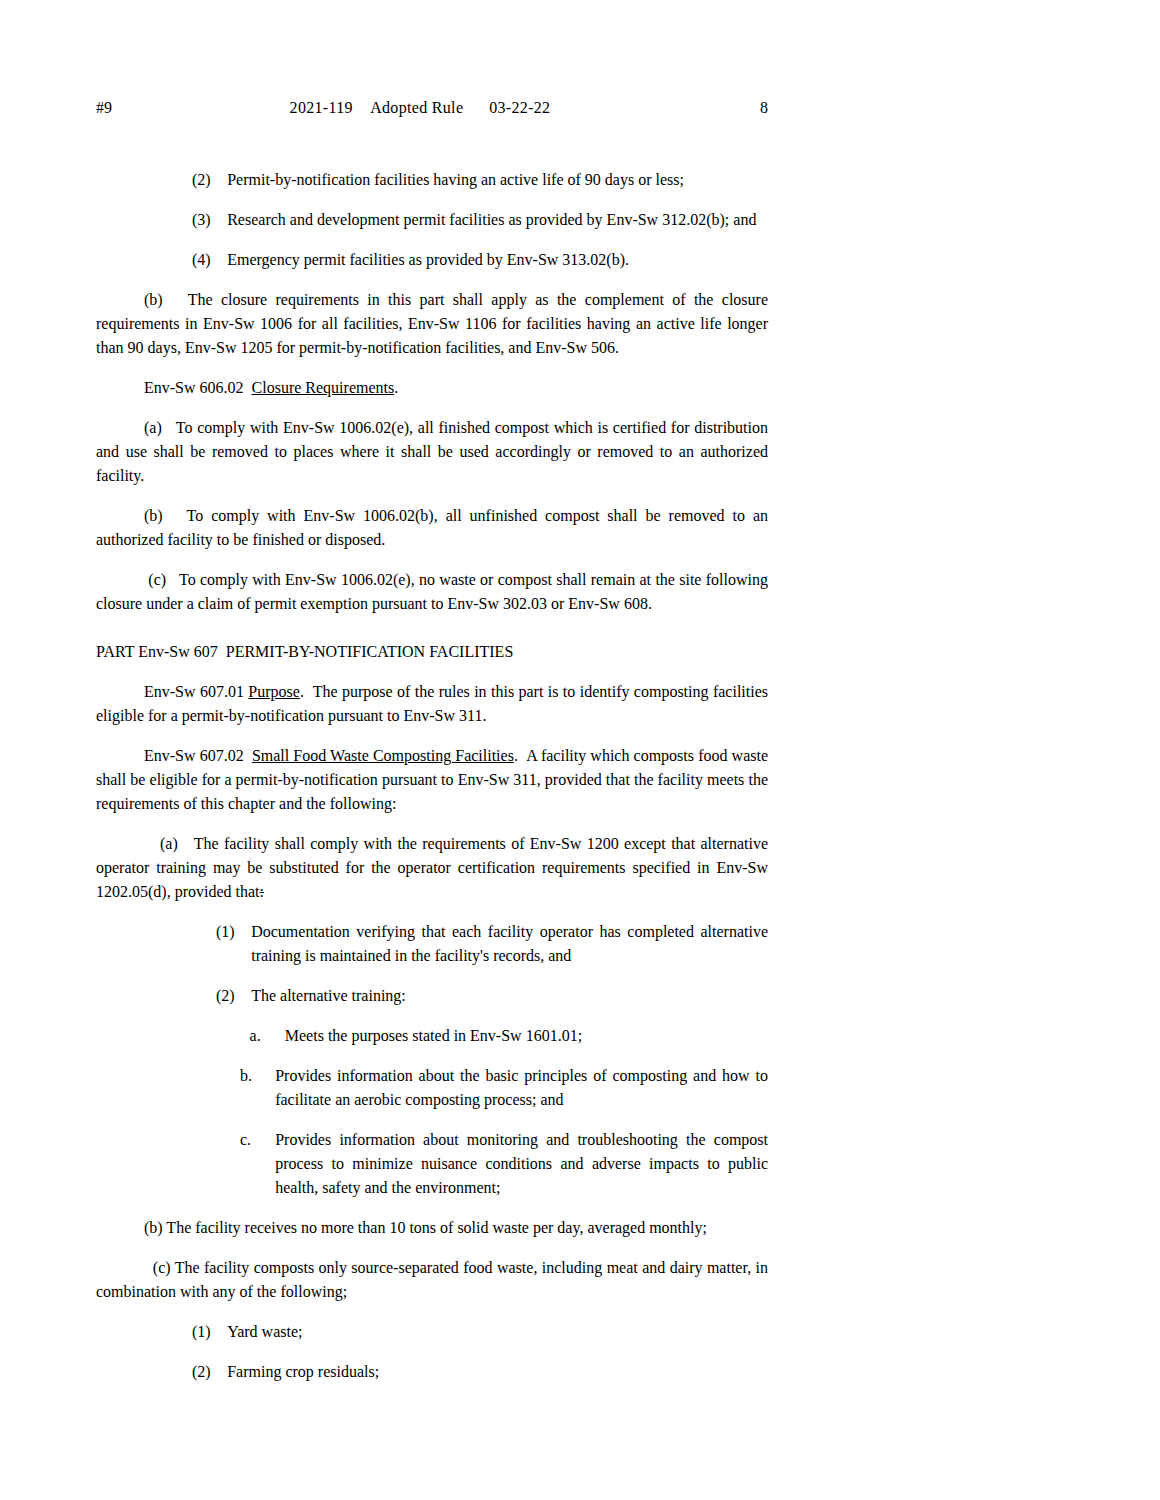#9
2021-119 Adopted Rule 03-22-22
8
(2)
Permit-by-notification facilities having an active life of 90 days or less;
(3)
Research and development permit facilities as provided by Env-Sw 312.02(b); and
(4)
Emergency permit facilities as provided by Env-Sw 313.02(b).
(b) The closure requirements in this part shall apply as the complement of the closure requirements in Env-Sw 1006 for all facilities, Env-Sw 1106 for facilities having an active life longer than 90 days, Env-Sw 1205 for permit-by-notification facilities, and Env-Sw 506.
Env-Sw 606.02 Closure Requirements.
(a) To comply with Env-Sw 1006.02(e), all finished compost which is certified for distribution and use shall be removed to places where it shall be used accordingly or removed to an authorized facility.
(b) To comply with Env-Sw 1006.02(b), all unfinished compost shall be removed to an authorized facility to be finished or disposed.
(c) To comply with Env-Sw 1006.02(e), no waste or compost shall remain at the site following closure under a claim of permit exemption pursuant to Env-Sw 302.03 or Env-Sw 608.
PART Env-Sw 607 PERMIT-BY-NOTIFICATION FACILITIES
Env-Sw 607.01 Purpose. The purpose of the rules in this part is to identify composting facilities eligible for a permit-by-notification pursuant to Env-Sw 311.
Env-Sw 607.02 Small Food Waste Composting Facilities. A facility which composts food waste shall be eligible for a permit-by-notification pursuant to Env-Sw 311, provided that the facility meets the requirements of this chapter and the following:
(a) The facility shall comply with the requirements of Env-Sw 1200 except that alternative operator training may be substituted for the operator certification requirements specified in Env-Sw 1202.05(d), provided that:
(1)
Documentation verifying that each facility operator has completed alternative training is maintained in the facility's records, and
(2)
The alternative training:
a.
Meets the purposes stated in Env-Sw 1601.01;
b.
Provides information about the basic principles of composting and how to facilitate an aerobic composting process; and
c.
Provides information about monitoring and troubleshooting the compost process to minimize nuisance conditions and adverse impacts to public health, safety and the environment;
(b) The facility receives no more than 10 tons of solid waste per day, averaged monthly;
(c) The facility composts only source-separated food waste, including meat and dairy matter, in combination with any of the following;
(1)
Yard waste;
(2)
Farming crop residuals;